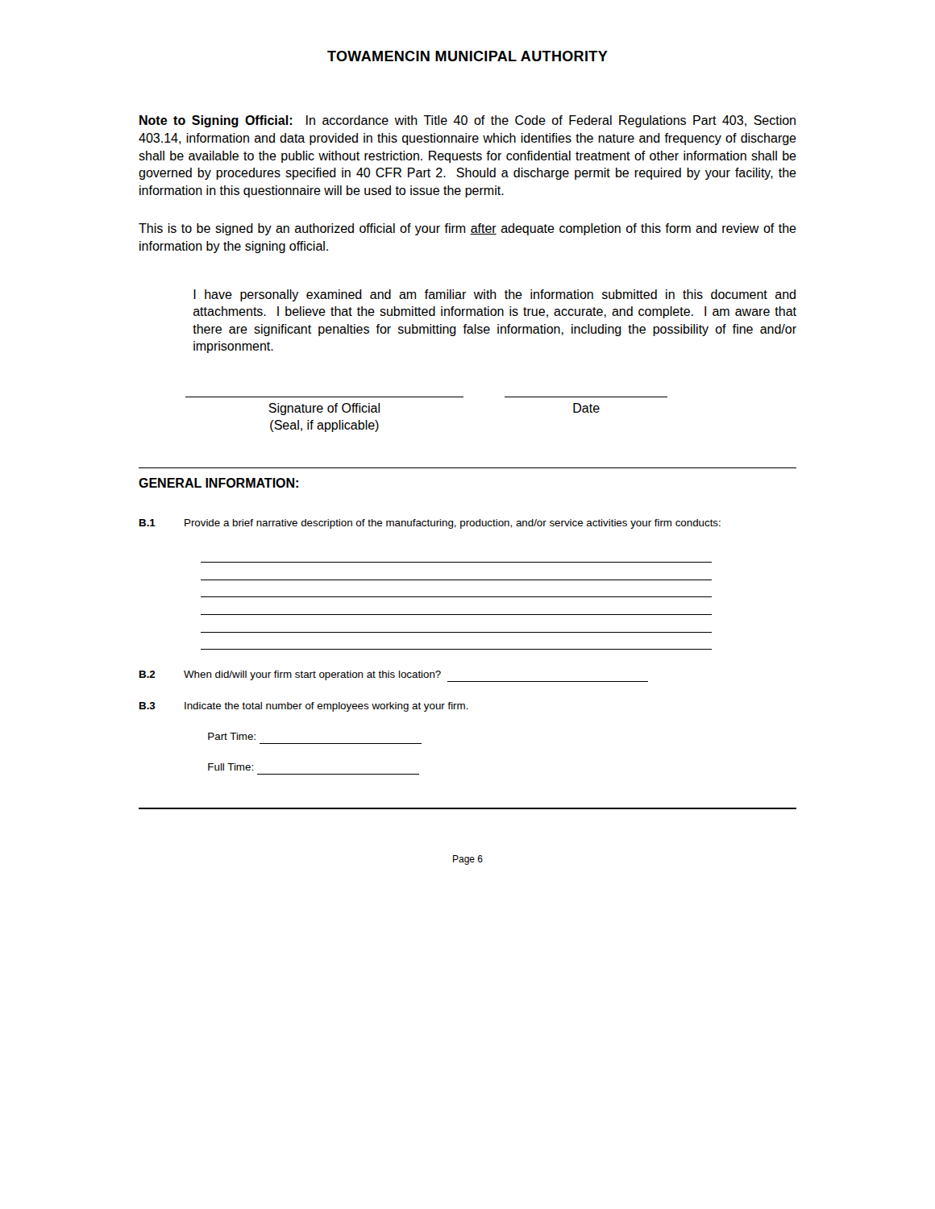TOWAMENCIN MUNICIPAL AUTHORITY
Note to Signing Official: In accordance with Title 40 of the Code of Federal Regulations Part 403, Section 403.14, information and data provided in this questionnaire which identifies the nature and frequency of discharge shall be available to the public without restriction. Requests for confidential treatment of other information shall be governed by procedures specified in 40 CFR Part 2. Should a discharge permit be required by your facility, the information in this questionnaire will be used to issue the permit.
This is to be signed by an authorized official of your firm after adequate completion of this form and review of the information by the signing official.
I have personally examined and am familiar with the information submitted in this document and attachments. I believe that the submitted information is true, accurate, and complete. I am aware that there are significant penalties for submitting false information, including the possibility of fine and/or imprisonment.
Signature of Official (Seal, if applicable)
Date
GENERAL INFORMATION:
B.1
Provide a brief narrative description of the manufacturing, production, and/or service activities your firm conducts:
B.2
When did/will your firm start operation at this location?
B.3
Indicate the total number of employees working at your firm.
Part Time:
Full Time:
Page 6